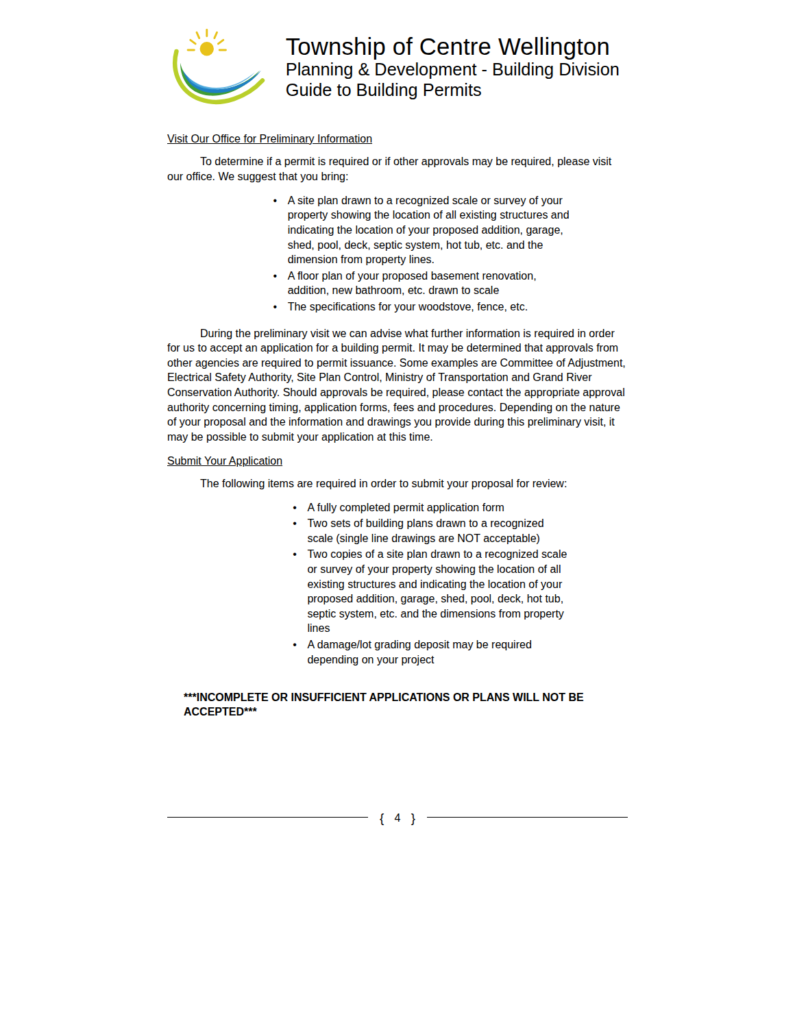Township of Centre Wellington
Planning & Development - Building Division
Guide to Building Permits
Visit Our Office for Preliminary Information
To determine if a permit is required or if other approvals may be required, please visit our office. We suggest that you bring:
A site plan drawn to a recognized scale or survey of your property showing the location of all existing structures and indicating the location of your proposed addition, garage, shed, pool, deck, septic system, hot tub, etc. and the dimension from property lines.
A floor plan of your proposed basement renovation, addition, new bathroom, etc. drawn to scale
The specifications for your woodstove, fence, etc.
During the preliminary visit we can advise what further information is required in order for us to accept an application for a building permit. It may be determined that approvals from other agencies are required to permit issuance. Some examples are Committee of Adjustment, Electrical Safety Authority, Site Plan Control, Ministry of Transportation and Grand River Conservation Authority. Should approvals be required, please contact the appropriate approval authority concerning timing, application forms, fees and procedures. Depending on the nature of your proposal and the information and drawings you provide during this preliminary visit, it may be possible to submit your application at this time.
Submit Your Application
The following items are required in order to submit your proposal for review:
A fully completed permit application form
Two sets of building plans drawn to a recognized scale (single line drawings are NOT acceptable)
Two copies of a site plan drawn to a recognized scale or survey of your property showing the location of all existing structures and indicating the location of your proposed addition, garage, shed, pool, deck, hot tub, septic system, etc. and the dimensions from property lines
A damage/lot grading deposit may be required depending on your project
***INCOMPLETE OR INSUFFICIENT APPLICATIONS OR PLANS WILL NOT BE ACCEPTED***
4